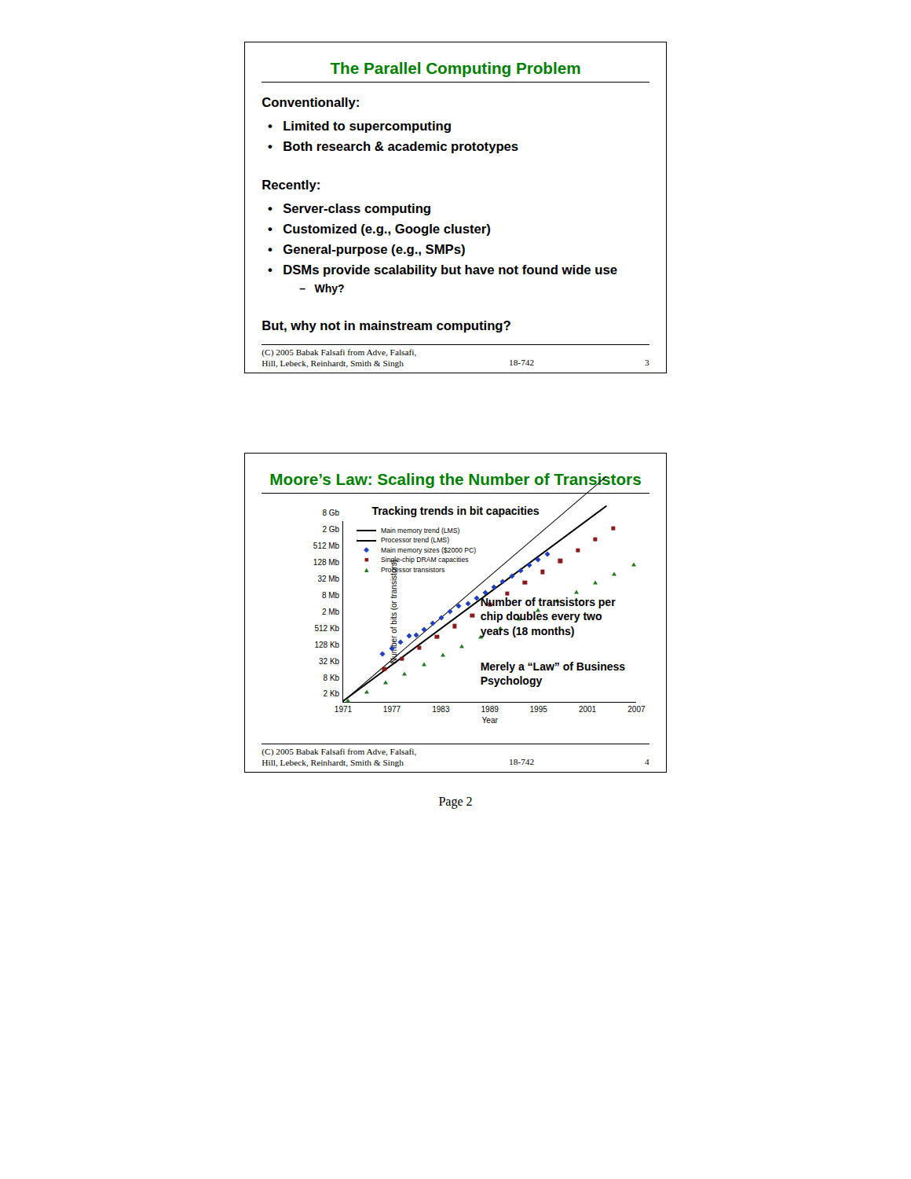The Parallel Computing Problem
Conventionally:
Limited to supercomputing
Both research & academic prototypes
Recently:
Server-class computing
Customized (e.g., Google cluster)
General-purpose (e.g., SMPs)
DSMs provide scalability but have not found wide use
Why?
But, why not in mainstream computing?
(C) 2005 Babak Falsafi from Adve, Falsafi,
Hill, Lebeck, Reinhardt, Smith & Singh
18-742
3
Moore’s Law: Scaling the Number of Transistors
Tracking trends in bit capacities
Number of bits (or transistors)
8 Gb
2 Gb
512 Mb
128 Mb
32 Mb
8 Mb
2 Mb
512 Kb
128 Kb
32 Kb
8 Kb
2 Kb
1971
1977
1983
1989
1995
2001
2007
Year
Main memory trend (LMS)
Processor trend (LMS)
◆Main memory sizes ($2000 PC)
■Single-chip DRAM capacities
▲Processor transistors
Number of transistors per chip doubles every two years (18 months)
Merely a “Law” of Business Psychology
(C) 2005 Babak Falsafi from Adve, Falsafi,
Hill, Lebeck, Reinhardt, Smith & Singh
18-742
4
Page 2